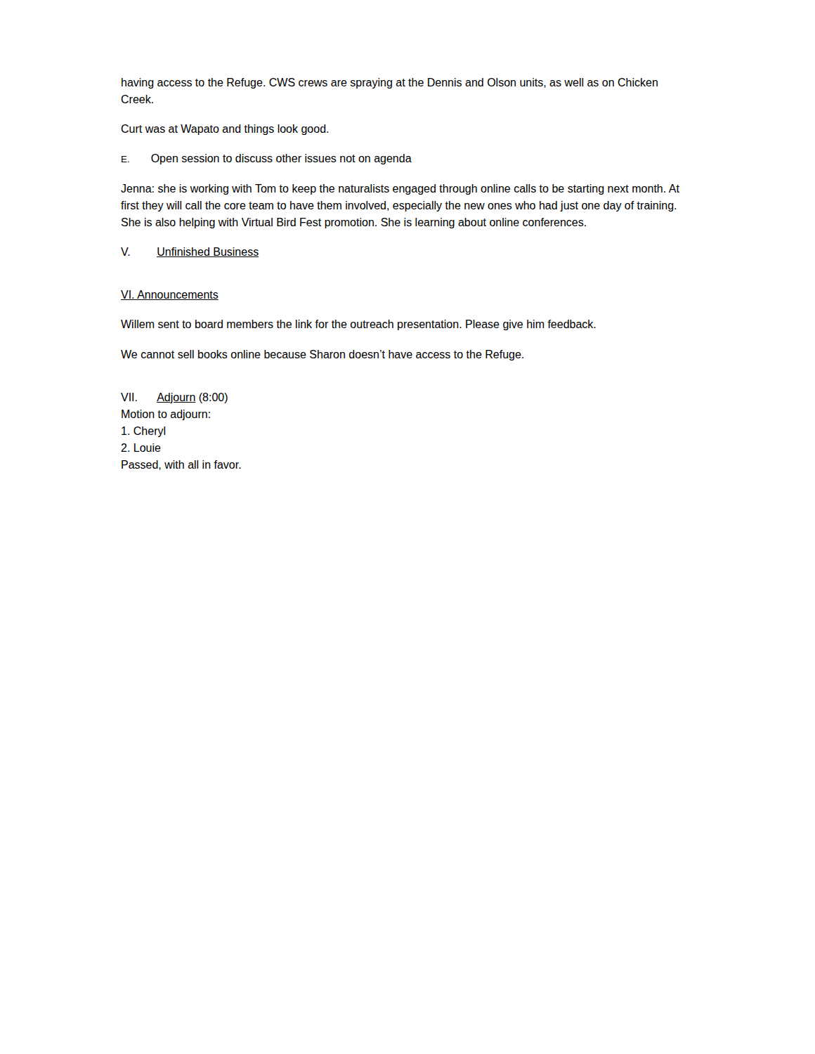having access to the Refuge. CWS crews are spraying at the Dennis and Olson units, as well as on Chicken Creek.
Curt was at Wapato and things look good.
E. Open session to discuss other issues not on agenda
Jenna: she is working with Tom to keep the naturalists engaged through online calls to be starting next month. At first they will call the core team to have them involved, especially the new ones who had just one day of training. She is also helping with Virtual Bird Fest promotion. She is learning about online conferences.
V. Unfinished Business
VI. Announcements
Willem sent to board members the link for the outreach presentation. Please give him feedback.
We cannot sell books online because Sharon doesn’t have access to the Refuge.
VII. Adjourn (8:00)
Motion to adjourn:
1. Cheryl
2. Louie
Passed, with all in favor.